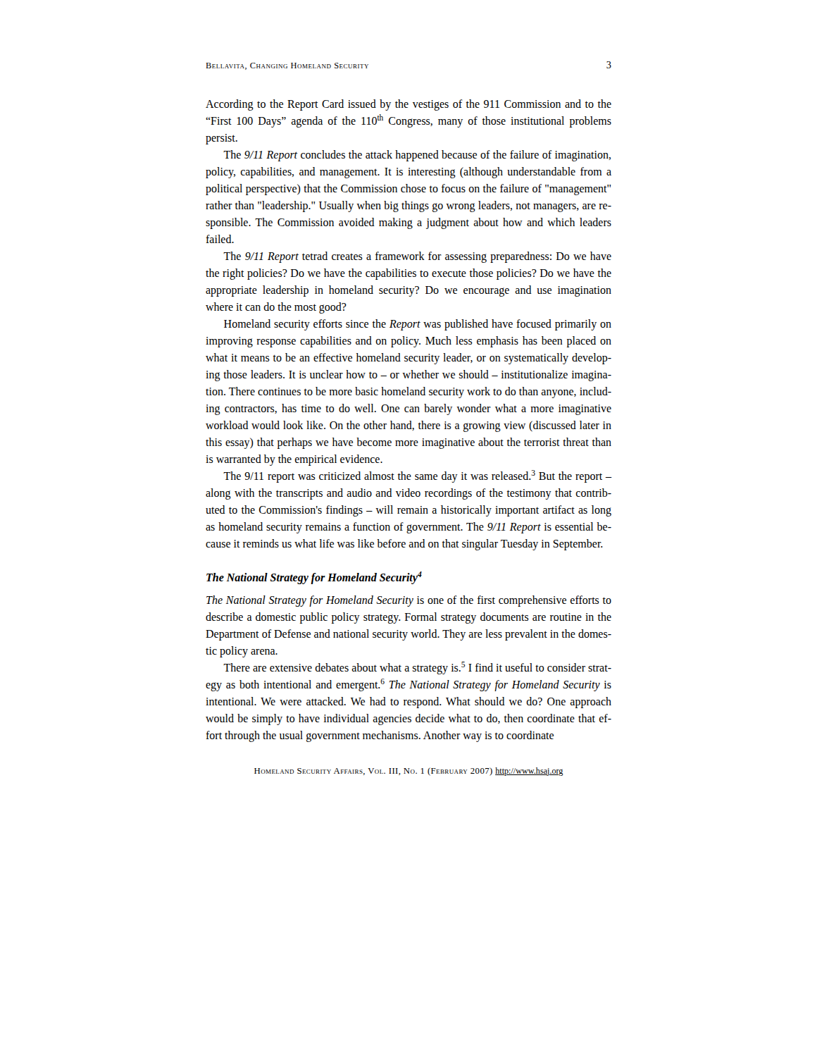Bellavita, Changing Homeland Security 3
According to the Report Card issued by the vestiges of the 911 Commission and to the “First 100 Days” agenda of the 110th Congress, many of those institutional problems persist.
The 9/11 Report concludes the attack happened because of the failure of imagination, policy, capabilities, and management. It is interesting (although understandable from a political perspective) that the Commission chose to focus on the failure of "management" rather than "leadership." Usually when big things go wrong leaders, not managers, are responsible. The Commission avoided making a judgment about how and which leaders failed.
The 9/11 Report tetrad creates a framework for assessing preparedness: Do we have the right policies? Do we have the capabilities to execute those policies? Do we have the appropriate leadership in homeland security? Do we encourage and use imagination where it can do the most good?
Homeland security efforts since the Report was published have focused primarily on improving response capabilities and on policy. Much less emphasis has been placed on what it means to be an effective homeland security leader, or on systematically developing those leaders. It is unclear how to – or whether we should – institutionalize imagination. There continues to be more basic homeland security work to do than anyone, including contractors, has time to do well. One can barely wonder what a more imaginative workload would look like. On the other hand, there is a growing view (discussed later in this essay) that perhaps we have become more imaginative about the terrorist threat than is warranted by the empirical evidence.
The 9/11 report was criticized almost the same day it was released.3 But the report – along with the transcripts and audio and video recordings of the testimony that contributed to the Commission's findings – will remain a historically important artifact as long as homeland security remains a function of government. The 9/11 Report is essential because it reminds us what life was like before and on that singular Tuesday in September.
The National Strategy for Homeland Security4
The National Strategy for Homeland Security is one of the first comprehensive efforts to describe a domestic public policy strategy. Formal strategy documents are routine in the Department of Defense and national security world. They are less prevalent in the domestic policy arena.
There are extensive debates about what a strategy is.5 I find it useful to consider strategy as both intentional and emergent.6 The National Strategy for Homeland Security is intentional. We were attacked. We had to respond. What should we do? One approach would be simply to have individual agencies decide what to do, then coordinate that effort through the usual government mechanisms. Another way is to coordinate
Homeland Security Affairs, Vol. III, No. 1 (February 2007) http://www.hsaj.org